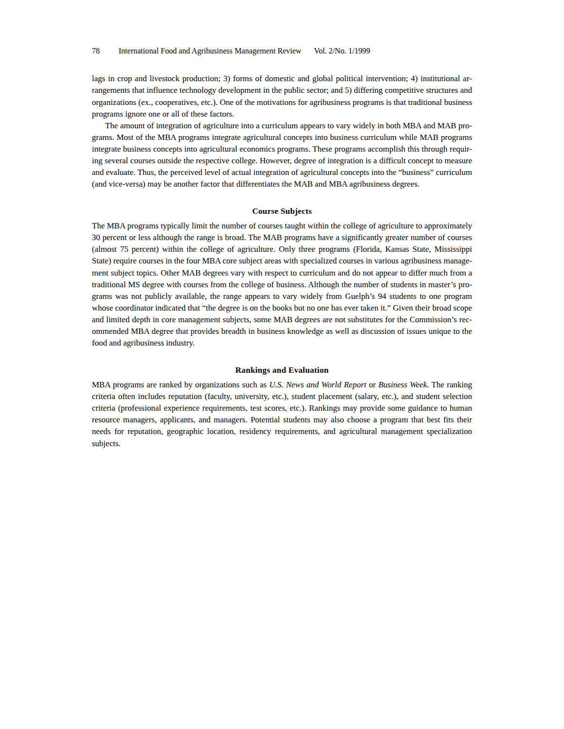78 International Food and Agribusiness Management ReviewVol. 2/No. 1/1999
lags in crop and livestock production; 3) forms of domestic and global political intervention; 4) institutional arrangements that influence technology development in the public sector; and 5) differing competitive structures and organizations (ex., cooperatives, etc.). One of the motivations for agribusiness programs is that traditional business programs ignore one or all of these factors.
The amount of integration of agriculture into a curriculum appears to vary widely in both MBA and MAB programs. Most of the MBA programs integrate agricultural concepts into business curriculum while MAB programs integrate business concepts into agricultural economics programs. These programs accomplish this through requiring several courses outside the respective college. However, degree of integration is a difficult concept to measure and evaluate. Thus, the perceived level of actual integration of agricultural concepts into the “business” curriculum (and vice-versa) may be another factor that differentiates the MAB and MBA agribusiness degrees.
Course Subjects
The MBA programs typically limit the number of courses taught within the college of agriculture to approximately 30 percent or less although the range is broad. The MAB programs have a significantly greater number of courses (almost 75 percent) within the college of agriculture. Only three programs (Florida, Kansas State, Mississippi State) require courses in the four MBA core subject areas with specialized courses in various agribusiness management subject topics. Other MAB degrees vary with respect to curriculum and do not appear to differ much from a traditional MS degree with courses from the college of business. Although the number of students in master’s programs was not publicly available, the range appears to vary widely from Guelph’s 94 students to one program whose coordinator indicated that “the degree is on the books but no one has ever taken it.” Given their broad scope and limited depth in core management subjects, some MAB degrees are not substitutes for the Commission’s recommended MBA degree that provides breadth in business knowledge as well as discussion of issues unique to the food and agribusiness industry.
Rankings and Evaluation
MBA programs are ranked by organizations such as U.S. News and World Report or Business Week. The ranking criteria often includes reputation (faculty, university, etc.), student placement (salary, etc.), and student selection criteria (professional experience requirements, test scores, etc.). Rankings may provide some guidance to human resource managers, applicants, and managers. Potential students may also choose a program that best fits their needs for reputation, geographic location, residency requirements, and agricultural management specialization subjects.